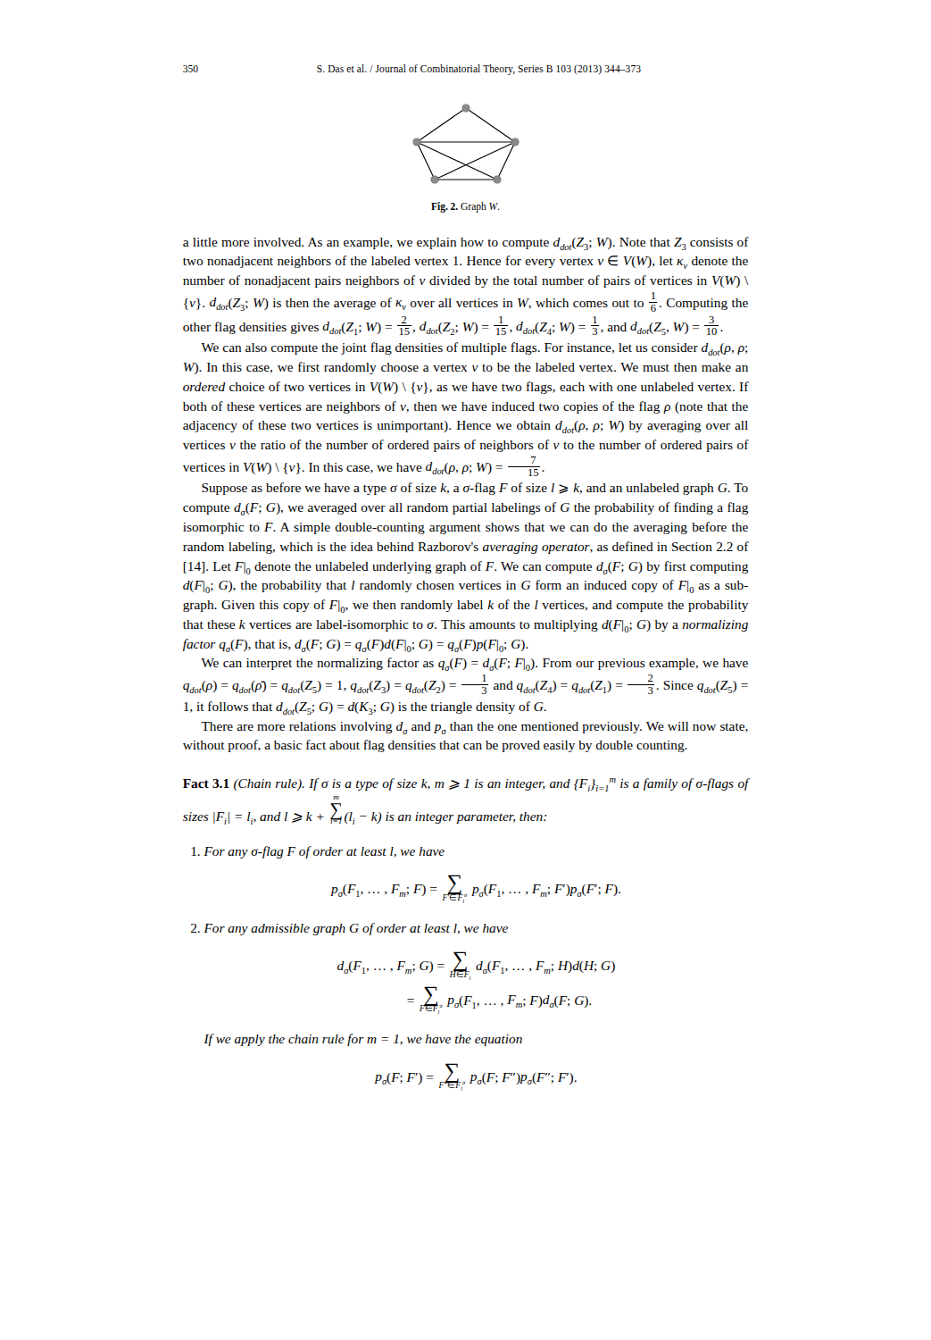350
S. Das et al. / Journal of Combinatorial Theory, Series B 103 (2013) 344–373
Fig. 2. Graph W.
a little more involved. As an example, we explain how to compute ddot(Z3; W). Note that Z3 consists of two nonadjacent neighbors of the labeled vertex 1. Hence for every vertex v ∈ V(W), let κv denote the number of nonadjacent pairs neighbors of v divided by the total number of pairs of vertices in V(W) \ {v}. ddot(Z3; W) is then the average of κv over all vertices in W, which comes out to 16. Computing the other flag densities gives ddot(Z1; W) = 215, ddot(Z2; W) = 115, ddot(Z4; W) = 13, and ddot(Z5, W) = 310.
We can also compute the joint flag densities of multiple flags. For instance, let us consider ddot(ρ, ρ; W). In this case, we first randomly choose a vertex v to be the labeled vertex. We must then make an ordered choice of two vertices in V(W) \ {v}, as we have two flags, each with one unlabeled vertex. If both of these vertices are neighbors of v, then we have induced two copies of the flag ρ (note that the adjacency of these two vertices is unimportant). Hence we obtain ddot(ρ, ρ; W) by averaging over all vertices v the ratio of the number of ordered pairs of neighbors of v to the number of ordered pairs of vertices in V(W) \ {v}. In this case, we have ddot(ρ, ρ; W) = 715.
Suppose as before we have a type σ of size k, a σ-flag F of size l ⩾ k, and an unlabeled graph G. To compute dσ(F; G), we averaged over all random partial labelings of G the probability of finding a flag isomorphic to F. A simple double-counting argument shows that we can do the averaging before the random labeling, which is the idea behind Razborov's averaging operator, as defined in Section 2.2 of [14]. Let F|0 denote the unlabeled underlying graph of F. We can compute dσ(F; G) by first computing d(F|0; G), the probability that l randomly chosen vertices in G form an induced copy of F|0 as a subgraph. Given this copy of F|0, we then randomly label k of the l vertices, and compute the probability that these k vertices are label-isomorphic to σ. This amounts to multiplying d(F|0; G) by a normalizing factor qσ(F), that is, dσ(F; G) = qσ(F)d(F|0; G) = qσ(F)p(F|0; G).
We can interpret the normalizing factor as qσ(F) = dσ(F; F|0). From our previous example, we have qdot(ρ) = qdot(ρ̄) = qdot(Z5) = 1, qdot(Z3) = qdot(Z2) = 13 and qdot(Z4) = qdot(Z1) = 23. Since qdot(Z5) = 1, it follows that ddot(Z5; G) = d(K3; G) is the triangle density of G.
There are more relations involving dσ and pσ than the one mentioned previously. We will now state, without proof, a basic fact about flag densities that can be proved easily by double counting.
Fact 3.1 (Chain rule). If σ is a type of size k, m ⩾ 1 is an integer, and {Fi}i=1m is a family of σ-flags of sizes |Fi| = li, and l ⩾ k + m∑i=1(li − k) is an integer parameter, then:
For any σ-flag F of order at least l, we have
pσ(F1, … , Fm; F) = ∑F′∈Flσ pσ(F1, … , Fm; F′)pσ(F′; F).
For any admissible graph G of order at least l, we have
dσ(F1, … , Fm; G) = ∑H∈Fl dσ(F1, … , Fm; H)d(H; G) = ∑F∈Flσ pσ(F1, … , Fm; F)dσ(F; G).
If we apply the chain rule for m = 1, we have the equation
pσ(F; F′) = ∑F″∈Flσ pσ(F; F″)pσ(F″; F′).